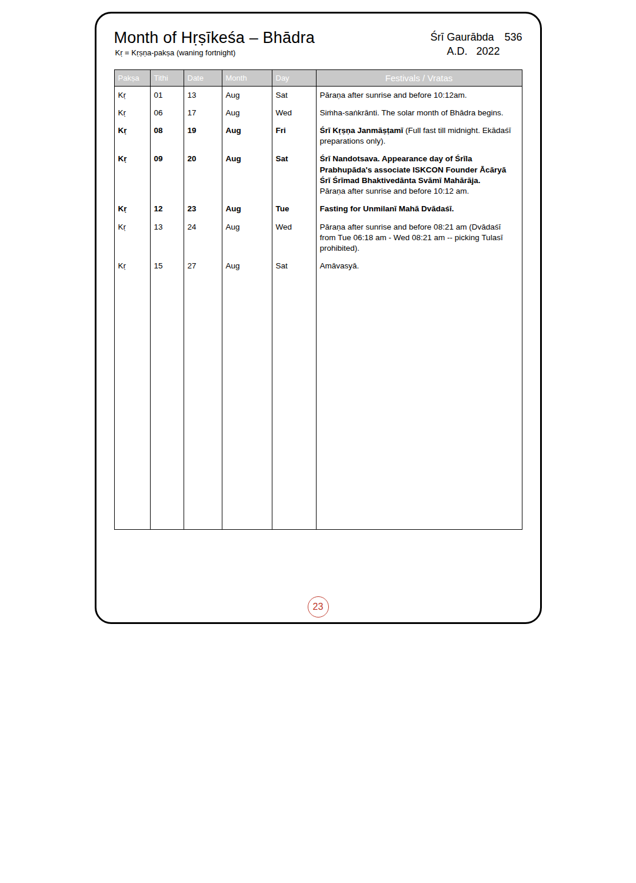Month of Hṛṣīkeśa – Bhādra
Kṛ = Kṛṣṇa-pakṣa (waning fortnight)
Śrī Gaurābda536 A.D. 2022
| Pakṣa | Tithi | Date | Month | Day | Festivals / Vratas |
| --- | --- | --- | --- | --- | --- |
| Kṛ | 01 | 13 | Aug | Sat | Pāraṇa after sunrise and before 10:12am. |
| Kṛ | 06 | 17 | Aug | Wed | Siṁha-saṅkrānti. The solar month of Bhādra begins. |
| Kṛ | 08 | 19 | Aug | Fri | Śrī Kṛṣṇa Janmāṣṭamī (Full fast till midnight. Ekādaśī preparations only). |
| Kṛ | 09 | 20 | Aug | Sat | Śrī Nandotsava. Appearance day of Śrīla Prabhupāda's associate ISKCON Founder Ācāryā Śrī Śrīmad Bhaktivedānta Svāmī Mahārāja. Pāraṇa after sunrise and before 10:12 am. |
| Kṛ | 12 | 23 | Aug | Tue | Fasting for Unmilanī Mahā Dvādaśī. |
| Kṛ | 13 | 24 | Aug | Wed | Pāraṇa after sunrise and before 08:21 am (Dvādaśī from Tue 06:18 am - Wed 08:21 am -- picking Tulasī prohibited). |
| Kṛ | 15 | 27 | Aug | Sat | Amāvasyā. |
23